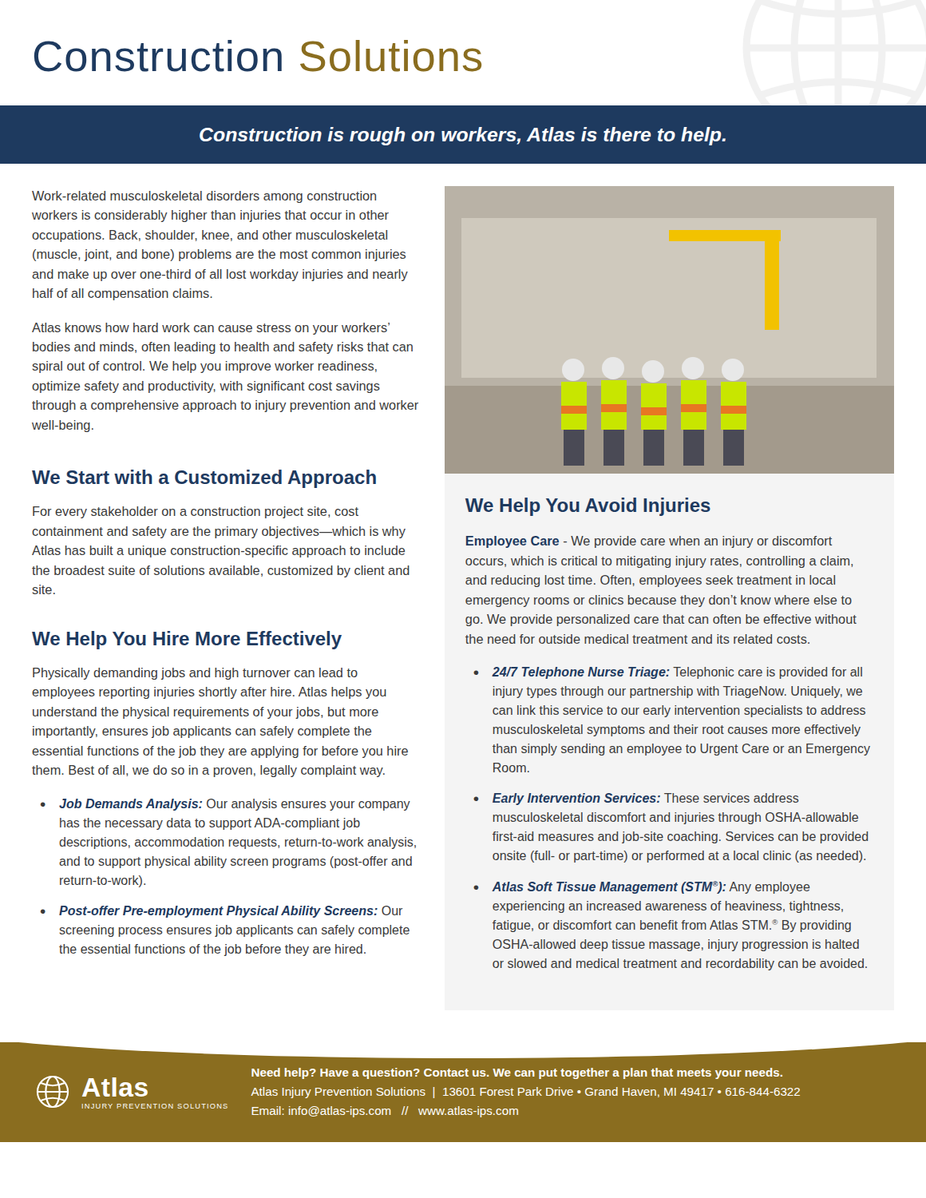Construction Solutions
Construction is rough on workers, Atlas is there to help.
Work-related musculoskeletal disorders among construction workers is considerably higher than injuries that occur in other occupations. Back, shoulder, knee, and other musculoskeletal (muscle, joint, and bone) problems are the most common injuries and make up over one-third of all lost workday injuries and nearly half of all compensation claims.
Atlas knows how hard work can cause stress on your workers’ bodies and minds, often leading to health and safety risks that can spiral out of control. We help you improve worker readiness, optimize safety and productivity, with significant cost savings through a comprehensive approach to injury prevention and worker well-being.
We Start with a Customized Approach
For every stakeholder on a construction project site, cost containment and safety are the primary objectives—which is why Atlas has built a unique construction-specific approach to include the broadest suite of solutions available, customized by client and site.
We Help You Hire More Effectively
Physically demanding jobs and high turnover can lead to employees reporting injuries shortly after hire. Atlas helps you understand the physical requirements of your jobs, but more importantly, ensures job applicants can safely complete the essential functions of the job they are applying for before you hire them. Best of all, we do so in a proven, legally complaint way.
Job Demands Analysis: Our analysis ensures your company has the necessary data to support ADA-compliant job descriptions, accommodation requests, return-to-work analysis, and to support physical ability screen programs (post-offer and return-to-work).
Post-offer Pre-employment Physical Ability Screens: Our screening process ensures job applicants can safely complete the essential functions of the job before they are hired.
We Help You Avoid Injuries
Employee Care - We provide care when an injury or discomfort occurs, which is critical to mitigating injury rates, controlling a claim, and reducing lost time. Often, employees seek treatment in local emergency rooms or clinics because they don’t know where else to go. We provide personalized care that can often be effective without the need for outside medical treatment and its related costs.
24/7 Telephone Nurse Triage: Telephonic care is provided for all injury types through our partnership with TriageNow. Uniquely, we can link this service to our early intervention specialists to address musculoskeletal symptoms and their root causes more effectively than simply sending an employee to Urgent Care or an Emergency Room.
Early Intervention Services: These services address musculoskeletal discomfort and injuries through OSHA-allowable first-aid measures and job-site coaching. Services can be provided onsite (full- or part-time) or performed at a local clinic (as needed).
Atlas Soft Tissue Management (STM®): Any employee experiencing an increased awareness of heaviness, tightness, fatigue, or discomfort can benefit from Atlas STM.® By providing OSHA-allowed deep tissue massage, injury progression is halted or slowed and medical treatment and recordability can be avoided.
Atlas Injury Prevention Solutions
Need help? Have a question? Contact us. We can put together a plan that meets your needs.
Atlas Injury Prevention Solutions | 13601 Forest Park Drive • Grand Haven, MI 49417 • 616-844-6322
Email: info@atlas-ips.com // www.atlas-ips.com